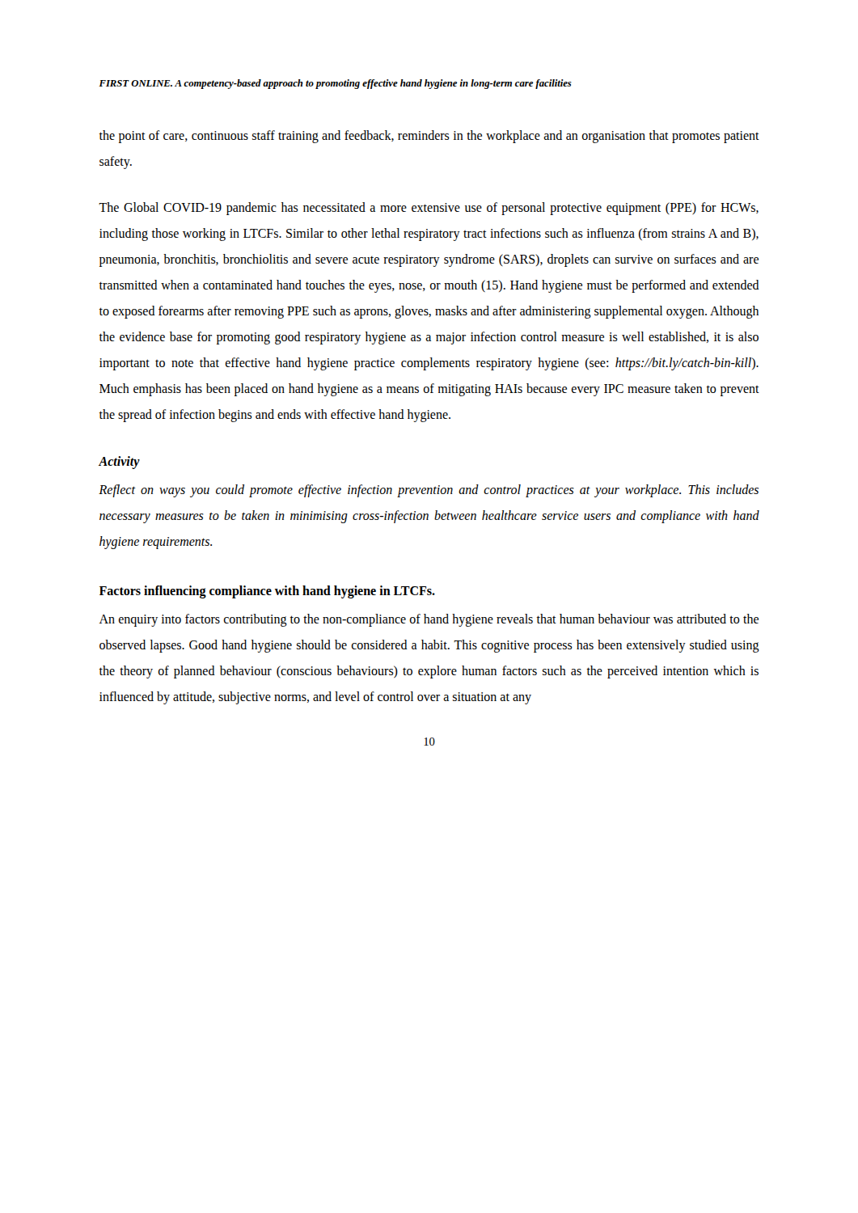FIRST ONLINE. A competency-based approach to promoting effective hand hygiene in long-term care facilities
the point of care, continuous staff training and feedback, reminders in the workplace and an organisation that promotes patient safety.
The Global COVID-19 pandemic has necessitated a more extensive use of personal protective equipment (PPE) for HCWs, including those working in LTCFs. Similar to other lethal respiratory tract infections such as influenza (from strains A and B), pneumonia, bronchitis, bronchiolitis and severe acute respiratory syndrome (SARS), droplets can survive on surfaces and are transmitted when a contaminated hand touches the eyes, nose, or mouth (15). Hand hygiene must be performed and extended to exposed forearms after removing PPE such as aprons, gloves, masks and after administering supplemental oxygen. Although the evidence base for promoting good respiratory hygiene as a major infection control measure is well established, it is also important to note that effective hand hygiene practice complements respiratory hygiene (see: https://bit.ly/catch-bin-kill). Much emphasis has been placed on hand hygiene as a means of mitigating HAIs because every IPC measure taken to prevent the spread of infection begins and ends with effective hand hygiene.
Activity
Reflect on ways you could promote effective infection prevention and control practices at your workplace. This includes necessary measures to be taken in minimising cross-infection between healthcare service users and compliance with hand hygiene requirements.
Factors influencing compliance with hand hygiene in LTCFs.
An enquiry into factors contributing to the non-compliance of hand hygiene reveals that human behaviour was attributed to the observed lapses. Good hand hygiene should be considered a habit. This cognitive process has been extensively studied using the theory of planned behaviour (conscious behaviours) to explore human factors such as the perceived intention which is influenced by attitude, subjective norms, and level of control over a situation at any
10